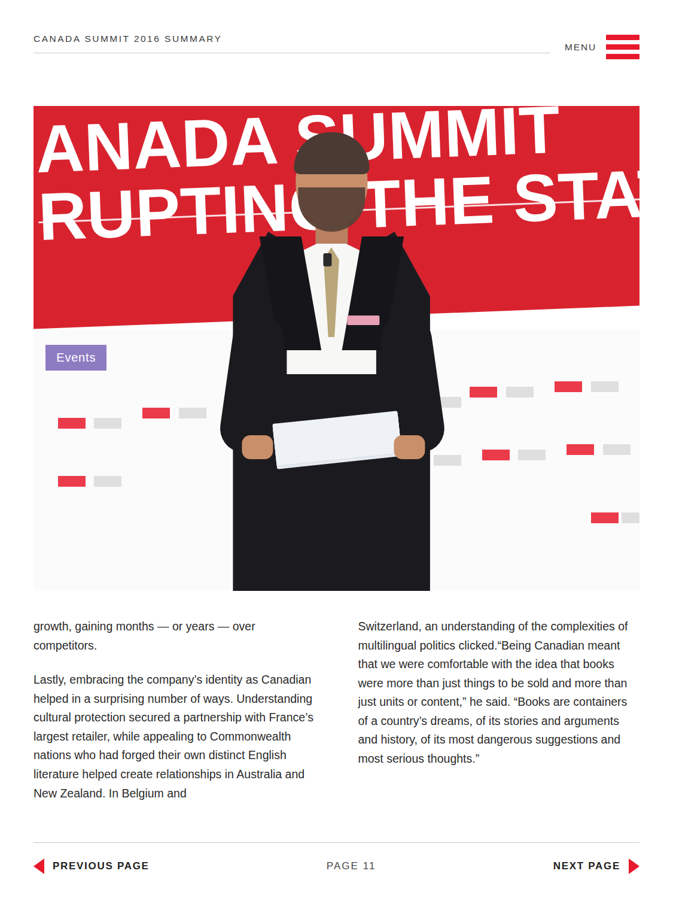Canada Summit 2016 Summary
Menu
ANADA SUMMIT
RUPTING THE STATUS QUO
Events
growth, gaining months — or years — over competitors.
Lastly, embracing the company’s identity as Canadian helped in a surprising number of ways. Understanding cultural protection secured a partnership with France’s largest retailer, while appealing to Commonwealth nations who had forged their own distinct English literature helped create relationships in Australia and New Zealand. In Belgium and
Switzerland, an understanding of the complexities of multilingual politics clicked.“Being Canadian meant that we were comfortable with the idea that books were more than just things to be sold and more than just units or content,” he said. “Books are containers of a country’s dreams, of its stories and arguments and history, of its most dangerous suggestions and most serious thoughts.”
Previous Page Page 11 Next Page